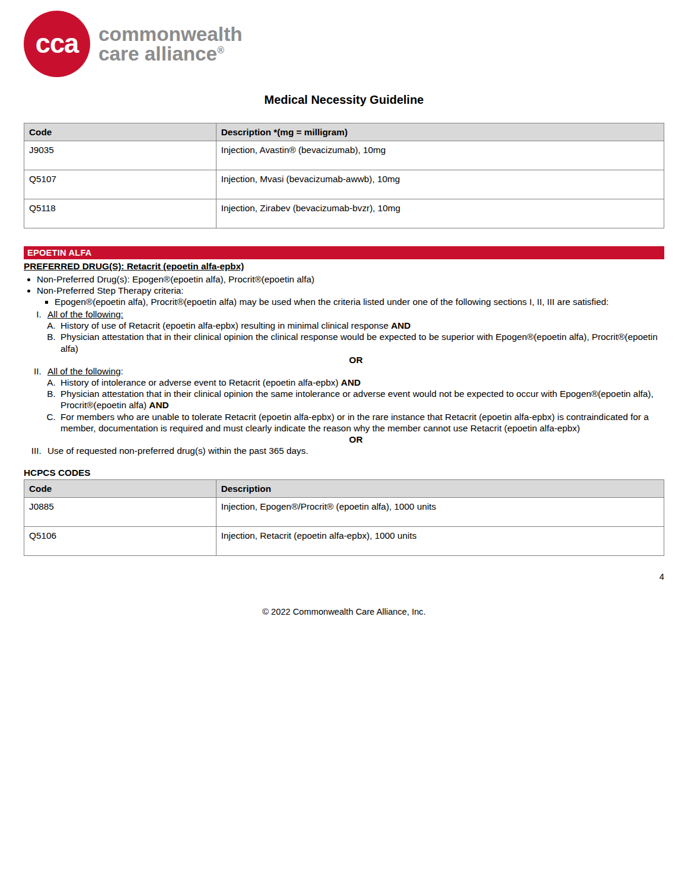cca
commonwealth care alliance®
Medical Necessity Guideline
| Code | Description *(mg = milligram) |
| --- | --- |
| J9035 | Injection, Avastin® (bevacizumab), 10mg |
| Q5107 | Injection, Mvasi (bevacizumab-awwb), 10mg |
| Q5118 | Injection, Zirabev (bevacizumab-bvzr), 10mg |
EPOETIN ALFA
PREFERRED DRUG(S): Retacrit (epoetin alfa-epbx)
Non-Preferred Drug(s): Epogen®(epoetin alfa), Procrit®(epoetin alfa)
Non-Preferred Step Therapy criteria:
Epogen®(epoetin alfa), Procrit®(epoetin alfa) may be used when the criteria listed under one of the following sections I, II, III are satisfied:
All of the following:
History of use of Retacrit (epoetin alfa-epbx) resulting in minimal clinical response AND
Physician attestation that in their clinical opinion the clinical response would be expected to be superior with Epogen®(epoetin alfa), Procrit®(epoetin alfa)
OR
All of the following:
History of intolerance or adverse event to Retacrit (epoetin alfa-epbx) AND
Physician attestation that in their clinical opinion the same intolerance or adverse event would not be expected to occur with Epogen®(epoetin alfa), Procrit®(epoetin alfa) AND
For members who are unable to tolerate Retacrit (epoetin alfa-epbx) or in the rare instance that Retacrit (epoetin alfa-epbx) is contraindicated for a member, documentation is required and must clearly indicate the reason why the member cannot use Retacrit (epoetin alfa-epbx)
OR
Use of requested non-preferred drug(s) within the past 365 days.
HCPCS CODES
| Code | Description |
| --- | --- |
| J0885 | Injection, Epogen®/Procrit® (epoetin alfa), 1000 units |
| Q5106 | Injection, Retacrit (epoetin alfa-epbx), 1000 units |
4
© 2022 Commonwealth Care Alliance, Inc.